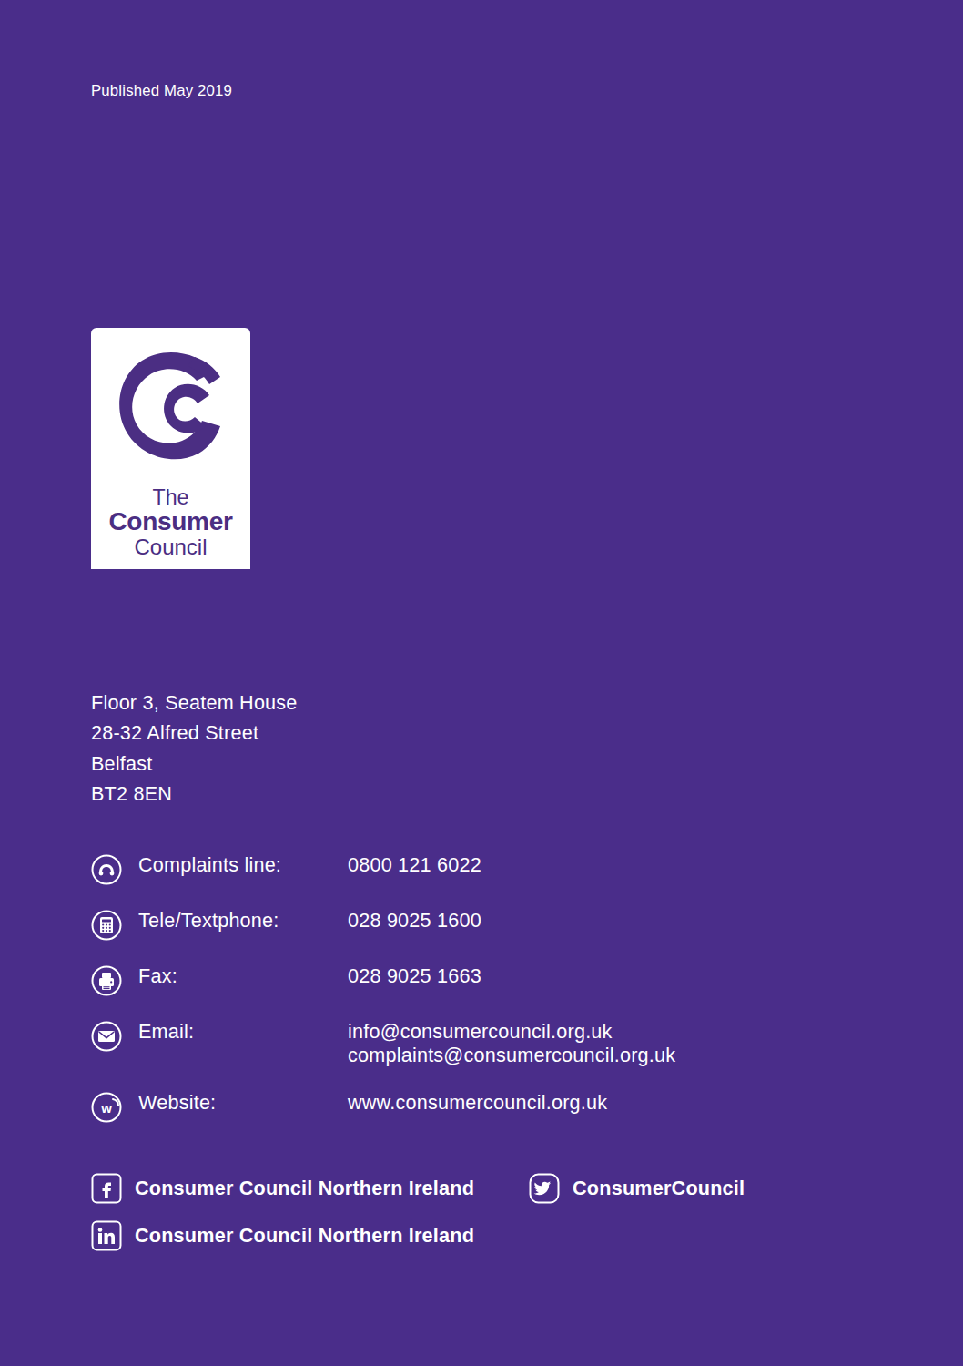Published May 2019
The Consumer Council
Floor 3, Seatem House
28-32 Alfred Street
Belfast
BT2 8EN
Complaints line: 0800 121 6022
Tele/Textphone: 028 9025 1600
Fax: 028 9025 1663
Email: info@consumercouncil.org.uk complaints@consumercouncil.org.uk
w Website: www.consumercouncil.org.uk
Consumer Council Northern Ireland
ConsumerCouncil
Consumer Council Northern Ireland